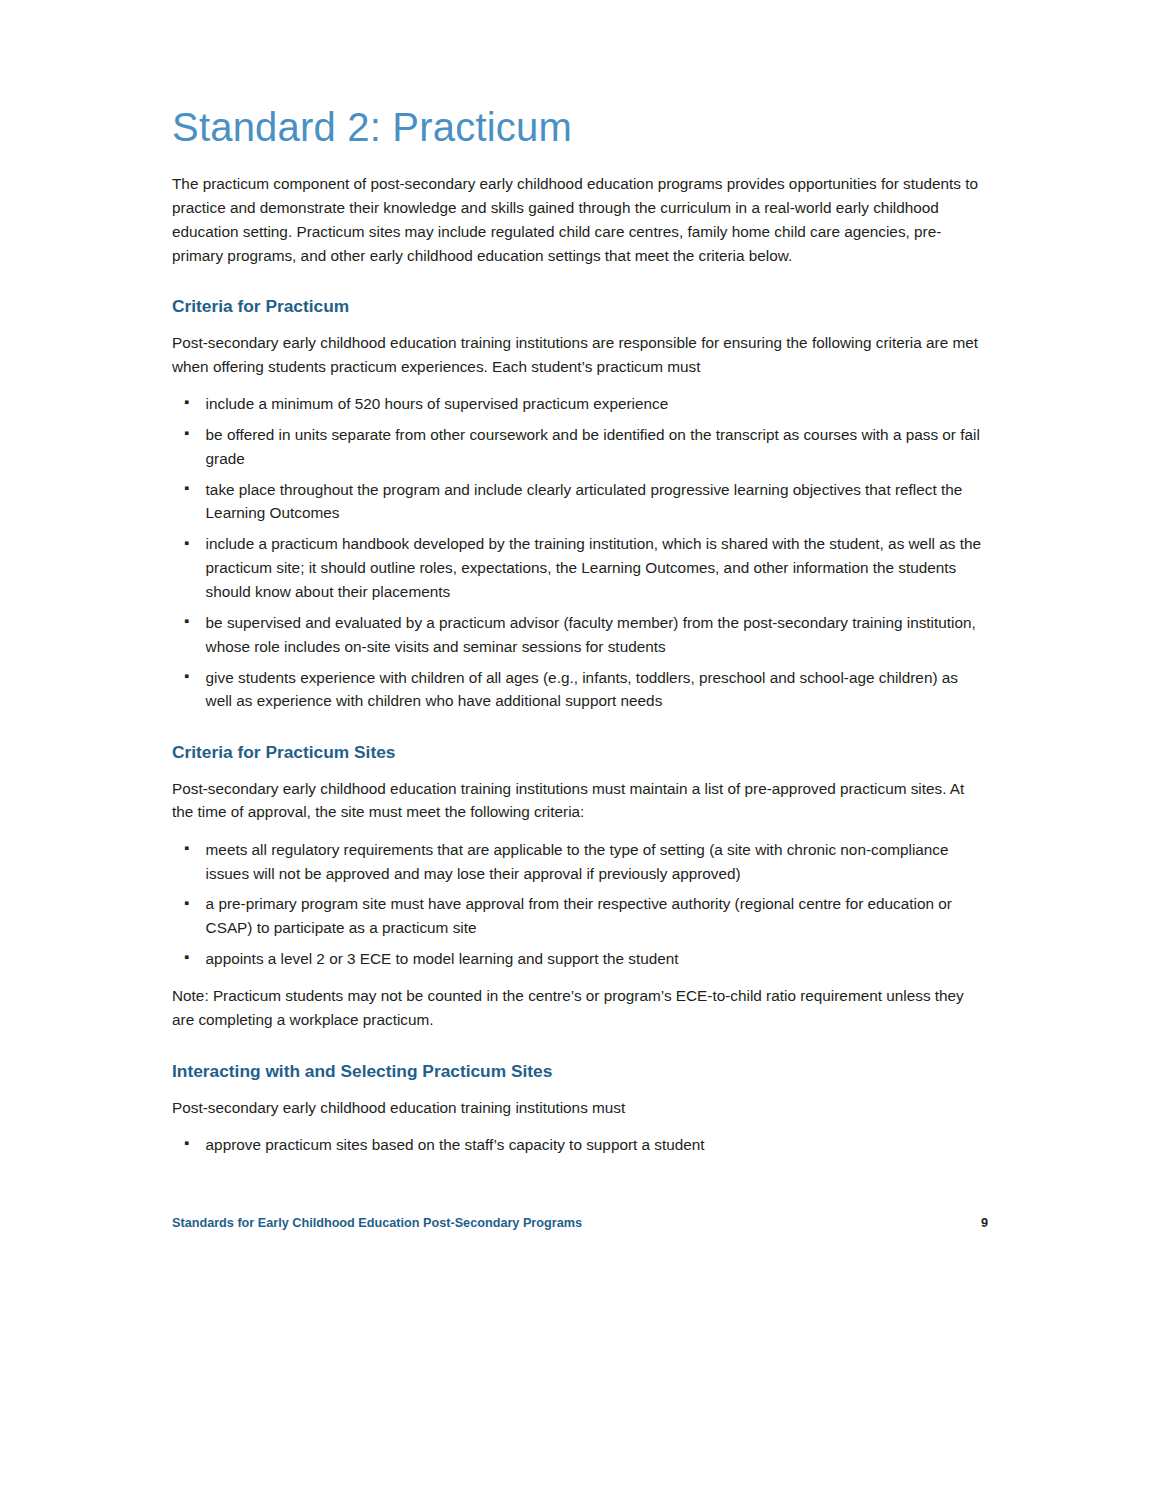Standard 2: Practicum
The practicum component of post-secondary early childhood education programs provides opportunities for students to practice and demonstrate their knowledge and skills gained through the curriculum in a real-world early childhood education setting. Practicum sites may include regulated child care centres, family home child care agencies, pre-primary programs, and other early childhood education settings that meet the criteria below.
Criteria for Practicum
Post-secondary early childhood education training institutions are responsible for ensuring the following criteria are met when offering students practicum experiences. Each student’s practicum must
include a minimum of 520 hours of supervised practicum experience
be offered in units separate from other coursework and be identified on the transcript as courses with a pass or fail grade
take place throughout the program and include clearly articulated progressive learning objectives that reflect the Learning Outcomes
include a practicum handbook developed by the training institution, which is shared with the student, as well as the practicum site; it should outline roles, expectations, the Learning Outcomes, and other information the students should know about their placements
be supervised and evaluated by a practicum advisor (faculty member) from the post-secondary training institution, whose role includes on-site visits and seminar sessions for students
give students experience with children of all ages (e.g., infants, toddlers, preschool and school-age children) as well as experience with children who have additional support needs
Criteria for Practicum Sites
Post-secondary early childhood education training institutions must maintain a list of pre-approved practicum sites. At the time of approval, the site must meet the following criteria:
meets all regulatory requirements that are applicable to the type of setting (a site with chronic non-compliance issues will not be approved and may lose their approval if previously approved)
a pre-primary program site must have approval from their respective authority (regional centre for education or CSAP) to participate as a practicum site
appoints a level 2 or 3 ECE to model learning and support the student
Note: Practicum students may not be counted in the centre’s or program’s ECE-to-child ratio requirement unless they are completing a workplace practicum.
Interacting with and Selecting Practicum Sites
Post-secondary early childhood education training institutions must
approve practicum sites based on the staff’s capacity to support a student
Standards for Early Childhood Education Post-Secondary Programs 9